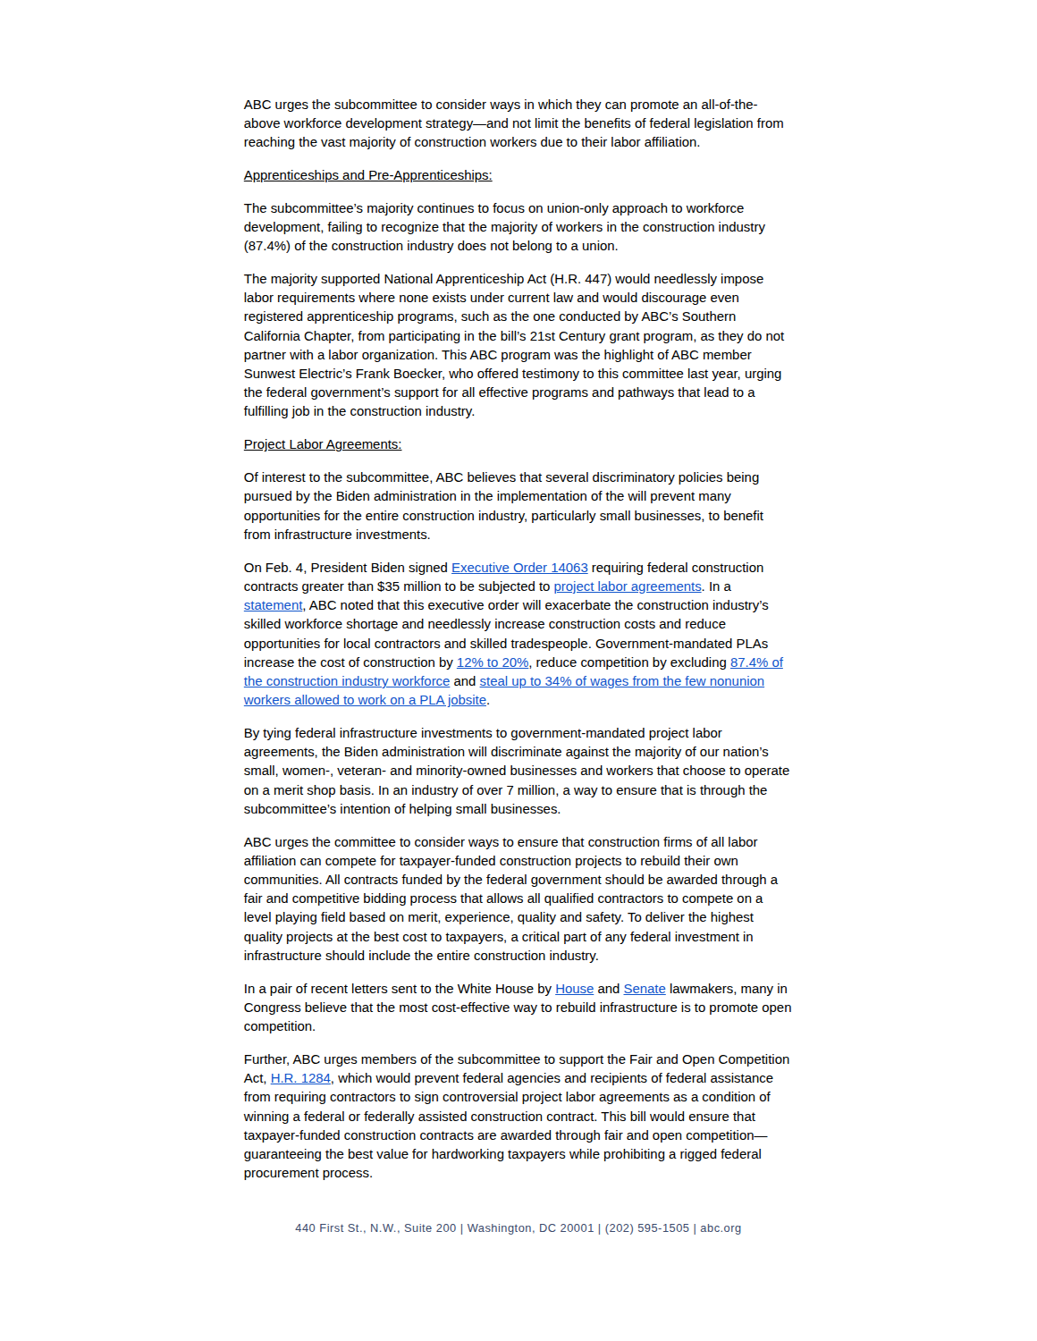ABC urges the subcommittee to consider ways in which they can promote an all-of-the-above workforce development strategy—and not limit the benefits of federal legislation from reaching the vast majority of construction workers due to their labor affiliation.
Apprenticeships and Pre-Apprenticeships:
The subcommittee’s majority continues to focus on union-only approach to workforce development, failing to recognize that the majority of workers in the construction industry (87.4%) of the construction industry does not belong to a union.
The majority supported National Apprenticeship Act (H.R. 447) would needlessly impose labor requirements where none exists under current law and would discourage even registered apprenticeship programs, such as the one conducted by ABC’s Southern California Chapter, from participating in the bill’s 21st Century grant program, as they do not partner with a labor organization. This ABC program was the highlight of ABC member Sunwest Electric’s Frank Boecker, who offered testimony to this committee last year, urging the federal government’s support for all effective programs and pathways that lead to a fulfilling job in the construction industry.
Project Labor Agreements:
Of interest to the subcommittee, ABC believes that several discriminatory policies being pursued by the Biden administration in the implementation of the will prevent many opportunities for the entire construction industry, particularly small businesses, to benefit from infrastructure investments.
On Feb. 4, President Biden signed Executive Order 14063 requiring federal construction contracts greater than $35 million to be subjected to project labor agreements. In a statement, ABC noted that this executive order will exacerbate the construction industry’s skilled workforce shortage and needlessly increase construction costs and reduce opportunities for local contractors and skilled tradespeople. Government-mandated PLAs increase the cost of construction by 12% to 20%, reduce competition by excluding 87.4% of the construction industry workforce and steal up to 34% of wages from the few nonunion workers allowed to work on a PLA jobsite.
By tying federal infrastructure investments to government-mandated project labor agreements, the Biden administration will discriminate against the majority of our nation’s small, women-, veteran- and minority-owned businesses and workers that choose to operate on a merit shop basis. In an industry of over 7 million, a way to ensure that is through the subcommittee’s intention of helping small businesses.
ABC urges the committee to consider ways to ensure that construction firms of all labor affiliation can compete for taxpayer-funded construction projects to rebuild their own communities. All contracts funded by the federal government should be awarded through a fair and competitive bidding process that allows all qualified contractors to compete on a level playing field based on merit, experience, quality and safety. To deliver the highest quality projects at the best cost to taxpayers, a critical part of any federal investment in infrastructure should include the entire construction industry.
In a pair of recent letters sent to the White House by House and Senate lawmakers, many in Congress believe that the most cost-effective way to rebuild infrastructure is to promote open competition.
Further, ABC urges members of the subcommittee to support the Fair and Open Competition Act, H.R. 1284, which would prevent federal agencies and recipients of federal assistance from requiring contractors to sign controversial project labor agreements as a condition of winning a federal or federally assisted construction contract. This bill would ensure that taxpayer-funded construction contracts are awarded through fair and open competition—guaranteeing the best value for hardworking taxpayers while prohibiting a rigged federal procurement process.
440 First St., N.W., Suite 200 | Washington, DC 20001 | (202) 595-1505 | abc.org